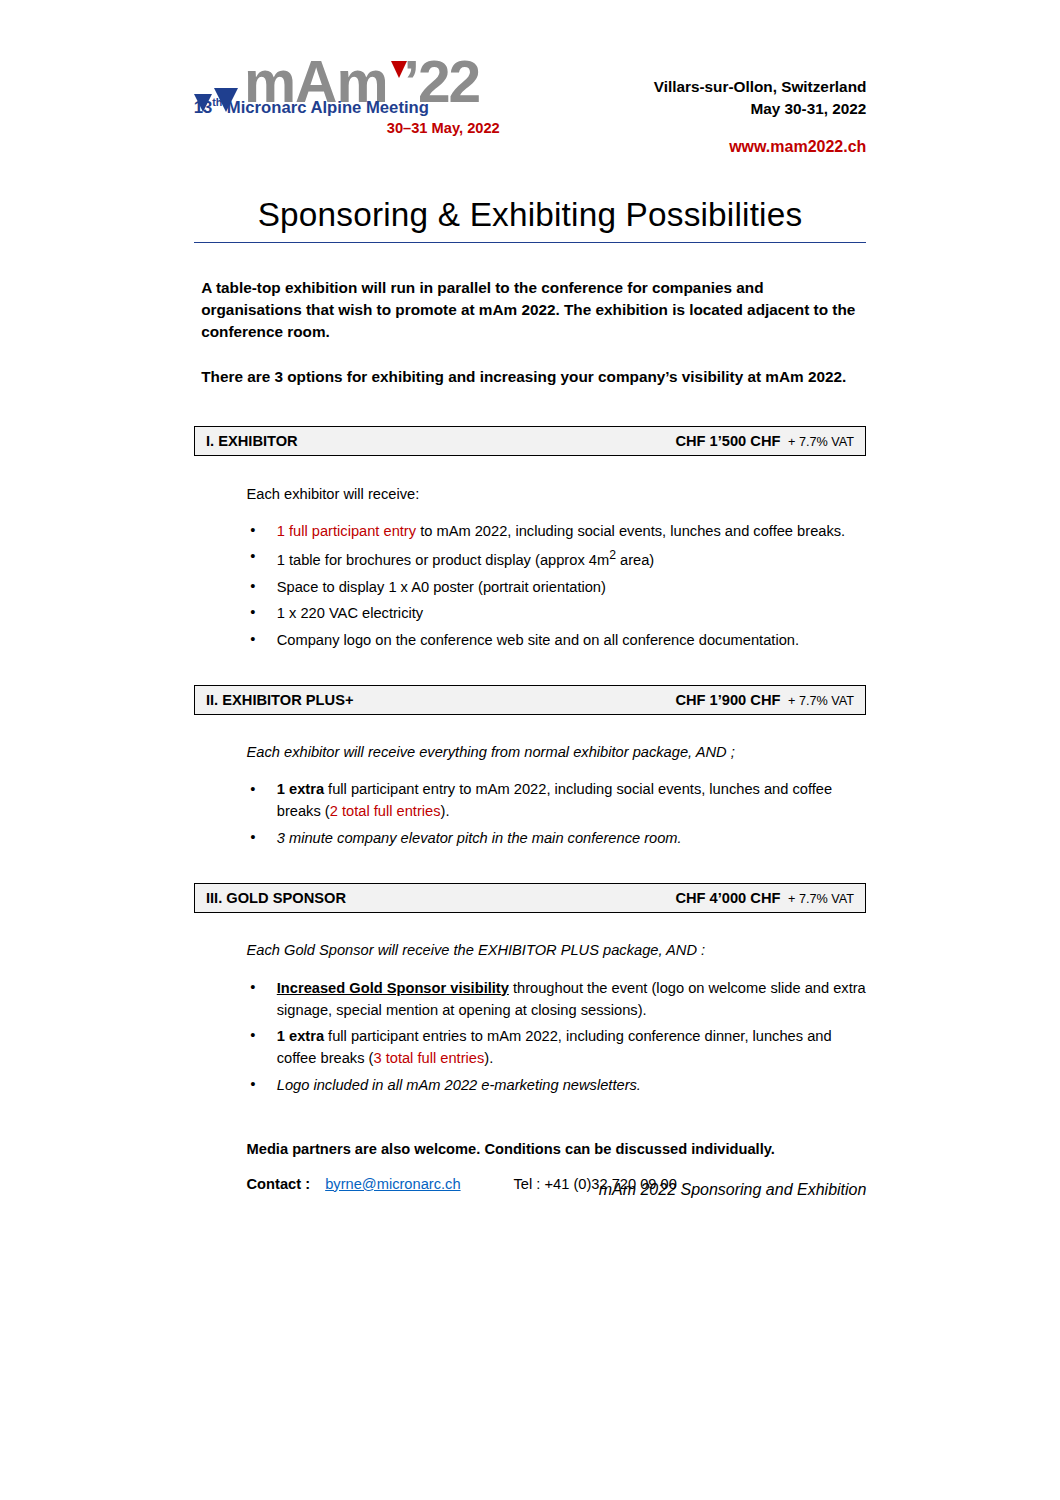mAm ’22
13th Micronarc Alpine Meeting
30–31 May, 2022
Villars-sur-Ollon, Switzerland
May 30-31, 2022
www.mam2022.ch
Sponsoring & Exhibiting Possibilities
A table-top exhibition will run in parallel to the conference for companies and organisations that wish to promote at mAm 2022. The exhibition is located adjacent to the conference room.
There are 3 options for exhibiting and increasing your company’s visibility at mAm 2022.
I. EXHIBITOR CHF 1’500 CHF+ 7.7% VAT
Each exhibitor will receive:
1 full participant entry to mAm 2022, including social events, lunches and coffee breaks.
1 table for brochures or product display (approx 4m2 area)
Space to display 1 x A0 poster (portrait orientation)
1 x 220 VAC electricity
Company logo on the conference web site and on all conference documentation.
II. EXHIBITOR PLUS+ CHF 1’900 CHF+ 7.7% VAT
Each exhibitor will receive everything from normal exhibitor package, AND ;
1 extra full participant entry to mAm 2022, including social events, lunches and coffee breaks (2 total full entries).
3 minute company elevator pitch in the main conference room.
III. GOLD SPONSOR CHF 4’000 CHF+ 7.7% VAT
Each Gold Sponsor will receive the EXHIBITOR PLUS package, AND :
Increased Gold Sponsor visibility throughout the event (logo on welcome slide and extra signage, special mention at opening at closing sessions).
1 extra full participant entries to mAm 2022, including conference dinner, lunches and coffee breaks (3 total full entries).
Logo included in all mAm 2022 e-marketing newsletters.
Media partners are also welcome. Conditions can be discussed individually.
Contact : byrne@micronarc.ch Tel : +41 (0)32 720 09 00
mAm 2022 Sponsoring and Exhibition